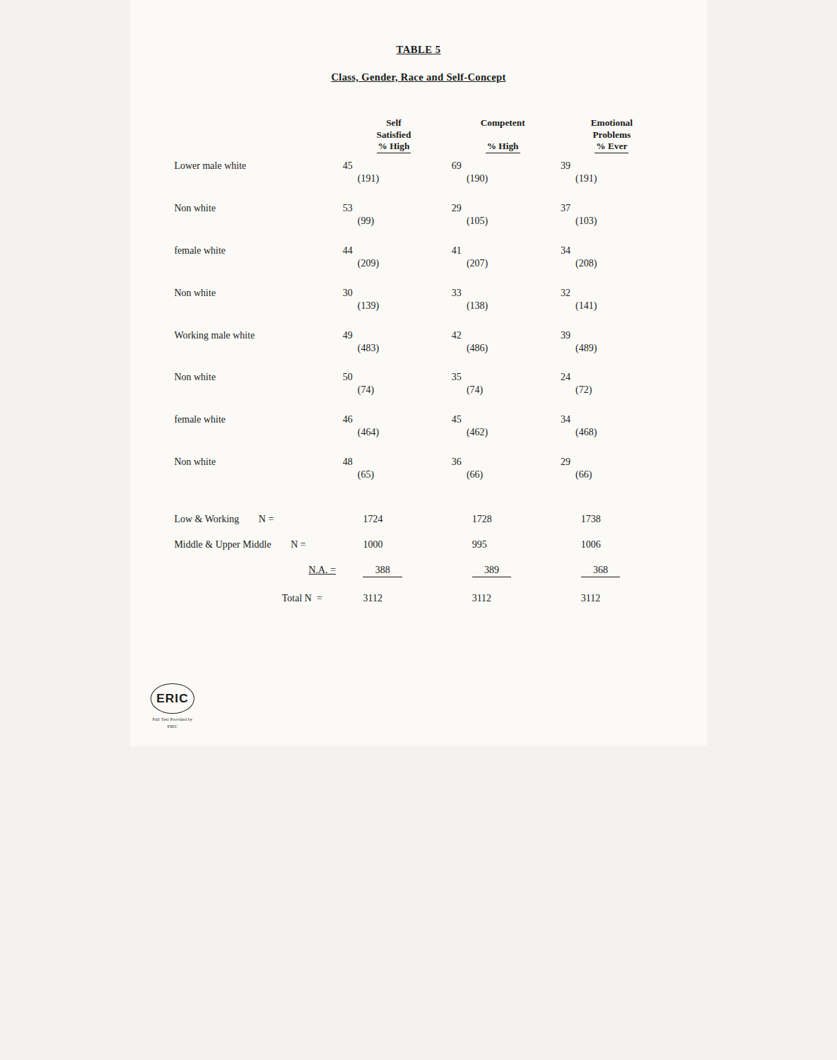TABLE 5
Class, Gender, Race and Self-Concept
| | Self Satisfied % High | Competent % High | Emotional Problems % Ever |
| --- | --- | --- | --- |
| Lower male white | 45 (191) | 69 (190) | 39 (191) |
| Non white | 53 (99) | 29 (105) | 37 (103) |
| female white | 44 (209) | 41 (207) | 34 (208) |
| Non white | 30 (139) | 33 (138) | 32 (141) |
| Working male white | 49 (483) | 42 (486) | 39 (489) |
| Non white | 50 (74) | 35 (74) | 24 (72) |
| female white | 46 (464) | 45 (462) | 34 (468) |
| Non white | 48 (65) | 36 (66) | 29 (66) |
| Low & Working N = | 1724 | 1728 | 1738 |
| Middle & Upper Middle N = | 1000 | 995 | 1006 |
| N.A. = | 388 | 389 | 368 |
| Total N = | 3112 | 3112 | 3112 |
ERIC Full Text Provided by ERIC